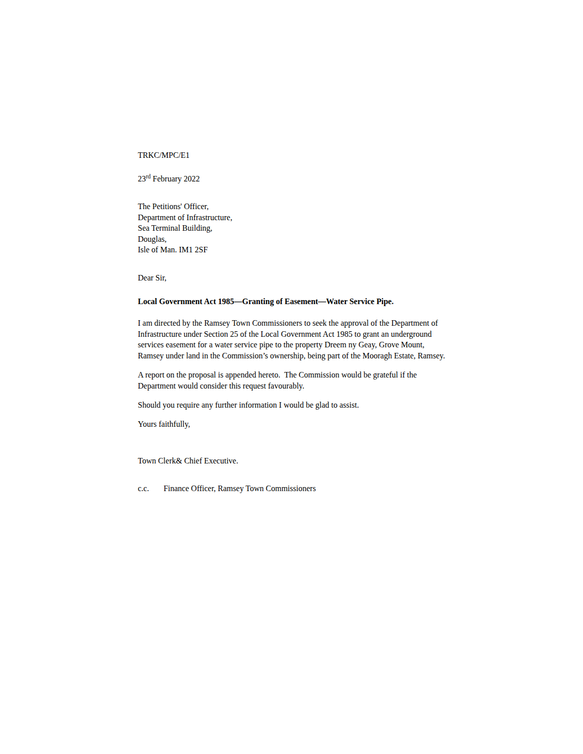TRKC/MPC/E1
23rd February 2022
The Petitions' Officer,
Department of Infrastructure,
Sea Terminal Building,
Douglas,
Isle of Man. IM1 2SF
Dear Sir,
Local Government Act 1985—Granting of Easement—Water Service Pipe.
I am directed by the Ramsey Town Commissioners to seek the approval of the Department of Infrastructure under Section 25 of the Local Government Act 1985 to grant an underground services easement for a water service pipe to the property Dreem ny Geay, Grove Mount, Ramsey under land in the Commission’s ownership, being part of the Mooragh Estate, Ramsey.
A report on the proposal is appended hereto. The Commission would be grateful if the Department would consider this request favourably.
Should you require any further information I would be glad to assist.
Yours faithfully,
Town Clerk& Chief Executive.
c.c. Finance Officer, Ramsey Town Commissioners